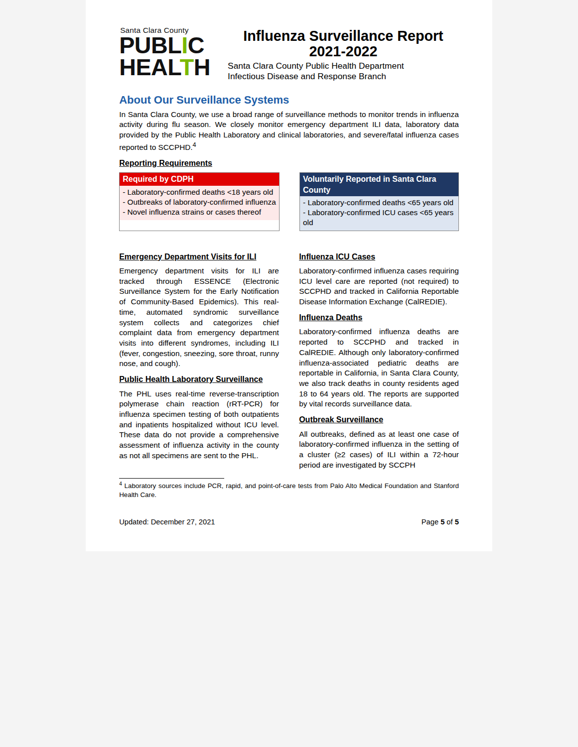Santa Clara County
PUBLIC HEALTH
Influenza Surveillance Report 2021-2022
Santa Clara County Public Health Department
Infectious Disease and Response Branch
About Our Surveillance Systems
In Santa Clara County, we use a broad range of surveillance methods to monitor trends in influenza activity during flu season. We closely monitor emergency department ILI data, laboratory data provided by the Public Health Laboratory and clinical laboratories, and severe/fatal influenza cases reported to SCCPHD.4
Reporting Requirements
Required by CDPH
- Laboratory-confirmed deaths <18 years old
- Outbreaks of laboratory-confirmed influenza
- Novel influenza strains or cases thereof
Voluntarily Reported in Santa Clara County
- Laboratory-confirmed deaths <65 years old
- Laboratory-confirmed ICU cases <65 years old
Emergency Department Visits for ILI
Emergency department visits for ILI are tracked through ESSENCE (Electronic Surveillance System for the Early Notification of Community-Based Epidemics). This real-time, automated syndromic surveillance system collects and categorizes chief complaint data from emergency department visits into different syndromes, including ILI (fever, congestion, sneezing, sore throat, runny nose, and cough).
Public Health Laboratory Surveillance
The PHL uses real-time reverse-transcription polymerase chain reaction (rRT-PCR) for influenza specimen testing of both outpatients and inpatients hospitalized without ICU level. These data do not provide a comprehensive assessment of influenza activity in the county as not all specimens are sent to the PHL.
Influenza ICU Cases
Laboratory-confirmed influenza cases requiring ICU level care are reported (not required) to SCCPHD and tracked in California Reportable Disease Information Exchange (CalREDIE).
Influenza Deaths
Laboratory-confirmed influenza deaths are reported to SCCPHD and tracked in CalREDIE. Although only laboratory-confirmed influenza-associated pediatric deaths are reportable in California, in Santa Clara County, we also track deaths in county residents aged 18 to 64 years old. The reports are supported by vital records surveillance data.
Outbreak Surveillance
All outbreaks, defined as at least one case of laboratory-confirmed influenza in the setting of a cluster (≥2 cases) of ILI within a 72-hour period are investigated by SCCPH
4 Laboratory sources include PCR, rapid, and point-of-care tests from Palo Alto Medical Foundation and Stanford Health Care.
Updated: December 27, 2021
Page 5 of 5